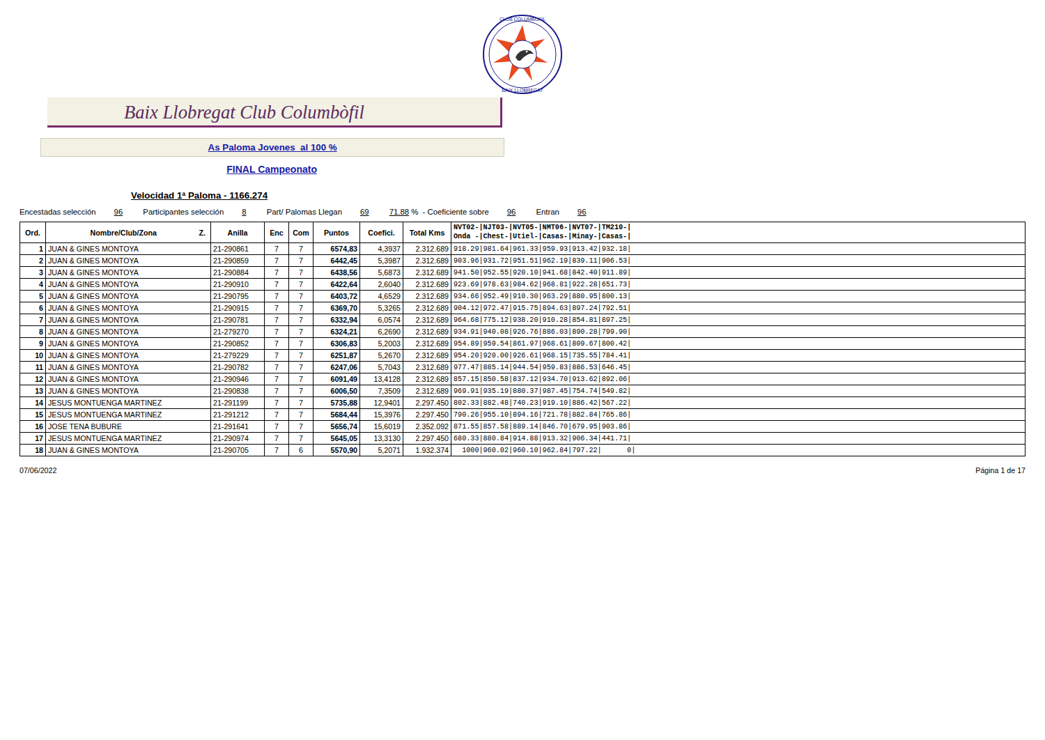CLUB COLUMBOFIL BAIX LLOBREGAT
Baix Llobregat Club Columbòfil
As Paloma Jovenes al 100 %
FINAL Campeonato
Velocidad 1ª Paloma - 1166.274
Encestadas selección 96 Participantes selección 8 Part/ Palomas Llegan 69 71.88 % - Coeficiente sobre 96 Entran 96
| Ord. | Nombre/Club/Zona Z. | Anilla | Enc | Com | Puntos | Coefici. | Total Kms | NVT02-/NJT03-/NVT05-/NMT06-/NVT07-/TM210-/ Onda -/Chest-/Utiel-/Casas-/Minay-/Casas-/ |
| --- | --- | --- | --- | --- | --- | --- | --- | --- |
| 1 | JUAN & GINES MONTOYA | 21-290861 | 7 | 7 | 6574,83 | 4,3937 | 2.312.689 | 918.29/981.64/961.33/959.93/913.42/932.18/ |
| 2 | JUAN & GINES MONTOYA | 21-290859 | 7 | 7 | 6442,45 | 5,3987 | 2.312.689 | 903.96/931.72/951.51/962.19/839.11/906.53/ |
| 3 | JUAN & GINES MONTOYA | 21-290884 | 7 | 7 | 6438,56 | 5,6873 | 2.312.689 | 941.50/952.55/920.10/941.68/842.40/911.89/ |
| 4 | JUAN & GINES MONTOYA | 21-290910 | 7 | 7 | 6422,64 | 2,6040 | 2.312.689 | 923.69/978.63/984.62/968.81/922.28/651.73/ |
| 5 | JUAN & GINES MONTOYA | 21-290795 | 7 | 7 | 6403,72 | 4,6529 | 2.312.689 | 934.66/952.49/910.30/963.29/880.95/800.13/ |
| 6 | JUAN & GINES MONTOYA | 21-290915 | 7 | 7 | 6369,70 | 5,3265 | 2.312.689 | 904.12/972.47/915.75/894.63/897.24/792.51/ |
| 7 | JUAN & GINES MONTOYA | 21-290781 | 7 | 7 | 6332,94 | 6,0574 | 2.312.689 | 964.68/775.12/938.20/910.28/854.81/897.25/ |
| 8 | JUAN & GINES MONTOYA | 21-279270 | 7 | 7 | 6324,21 | 6,2690 | 2.312.689 | 934.91/940.08/926.76/886.03/890.28/799.90/ |
| 9 | JUAN & GINES MONTOYA | 21-290852 | 7 | 7 | 6306,83 | 5,2003 | 2.312.689 | 954.89/959.54/861.97/968.61/809.67/800.42/ |
| 10 | JUAN & GINES MONTOYA | 21-279229 | 7 | 7 | 6251,87 | 5,2670 | 2.312.689 | 954.20/920.00/926.61/968.15/735.55/784.41/ |
| 11 | JUAN & GINES MONTOYA | 21-290782 | 7 | 7 | 6247,06 | 5,7043 | 2.312.689 | 977.47/885.14/944.54/959.83/886.53/646.45/ |
| 12 | JUAN & GINES MONTOYA | 21-290946 | 7 | 7 | 6091,49 | 13,4128 | 2.312.689 | 857.15/850.58/837.12/934.70/913.62/892.06/ |
| 13 | JUAN & GINES MONTOYA | 21-290838 | 7 | 7 | 6006,50 | 7,3509 | 2.312.689 | 969.91/935.19/880.37/987.45/754.74/549.82/ |
| 14 | JESUS MONTUENGA MARTINEZ | 21-291199 | 7 | 7 | 5735,88 | 12,9401 | 2.297.450 | 802.33/882.48/740.23/919.10/886.42/567.22/ |
| 15 | JESUS MONTUENGA MARTINEZ | 21-291212 | 7 | 7 | 5684,44 | 15,3976 | 2.297.450 | 790.26/955.10/894.16/721.78/882.84/765.86/ |
| 16 | JOSE TENA BUBURE | 21-291641 | 7 | 7 | 5656,74 | 15,6019 | 2.352.092 | 871.55/857.58/889.14/846.70/679.95/903.86/ |
| 17 | JESUS MONTUENGA MARTINEZ | 21-290974 | 7 | 7 | 5645,05 | 13,3130 | 2.297.450 | 680.33/880.84/914.88/913.32/906.34/441.71/ |
| 18 | JUAN & GINES MONTOYA | 21-290705 | 7 | 6 | 5570,90 | 5,2071 | 1.932.374 | 1000/960.02/960.10/962.84/797.22/ 0/ |
07/06/2022
Página 1 de 17